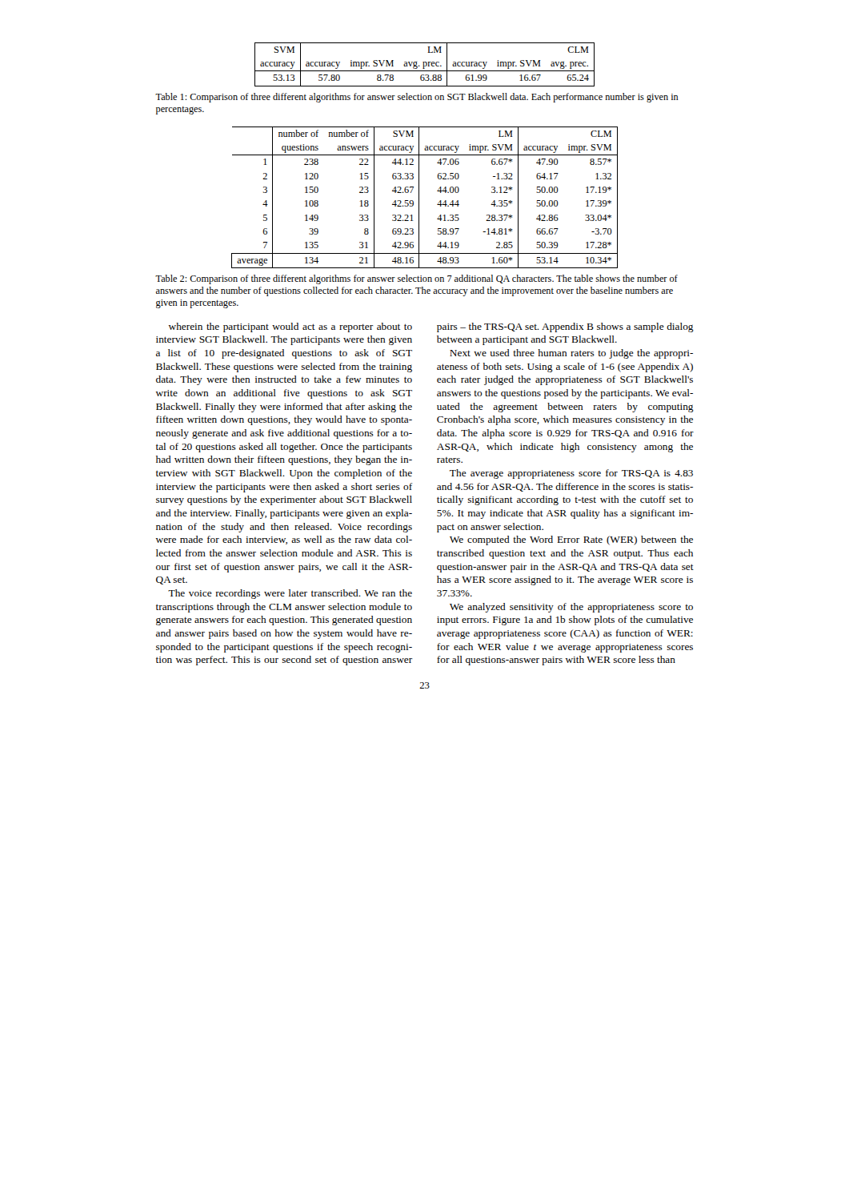| SVM | LM | CLM |
| accuracy | accuracy | impr. SVM | avg. prec. | accuracy | impr. SVM | avg. prec. |
| 53.13 | 57.80 | 8.78 | 63.88 | 61.99 | 16.67 | 65.24 |
Table 1: Comparison of three different algorithms for answer selection on SGT Blackwell data. Each performance number is given in percentages.
| | number of | number of | SVM | LM | CLM |
| | questions | answers | accuracy | accuracy | impr. SVM | accuracy | impr. SVM |
| 1 | 238 | 22 | 44.12 | 47.06 | 6.67* | 47.90 | 8.57* |
| 2 | 120 | 15 | 63.33 | 62.50 | -1.32 | 64.17 | 1.32 |
| 3 | 150 | 23 | 42.67 | 44.00 | 3.12* | 50.00 | 17.19* |
| 4 | 108 | 18 | 42.59 | 44.44 | 4.35* | 50.00 | 17.39* |
| 5 | 149 | 33 | 32.21 | 41.35 | 28.37* | 42.86 | 33.04* |
| 6 | 39 | 8 | 69.23 | 58.97 | -14.81* | 66.67 | -3.70 |
| 7 | 135 | 31 | 42.96 | 44.19 | 2.85 | 50.39 | 17.28* |
| average | 134 | 21 | 48.16 | 48.93 | 1.60* | 53.14 | 10.34* |
Table 2: Comparison of three different algorithms for answer selection on 7 additional QA characters. The table shows the number of answers and the number of questions collected for each character. The accuracy and the improvement over the baseline numbers are given in percentages.
wherein the participant would act as a reporter about to interview SGT Blackwell. The participants were then given a list of 10 pre-designated questions to ask of SGT Blackwell. These questions were selected from the training data. They were then instructed to take a few minutes to write down an additional five questions to ask SGT Blackwell. Finally they were informed that after asking the fifteen written down questions, they would have to spontaneously generate and ask five additional questions for a total of 20 questions asked all together. Once the participants had written down their fifteen questions, they began the interview with SGT Blackwell. Upon the completion of the interview the participants were then asked a short series of survey questions by the experimenter about SGT Blackwell and the interview. Finally, participants were given an explanation of the study and then released. Voice recordings were made for each interview, as well as the raw data collected from the answer selection module and ASR. This is our first set of question answer pairs, we call it the ASR-QA set.
The voice recordings were later transcribed. We ran the transcriptions through the CLM answer selection module to generate answers for each question. This generated question and answer pairs based on how the system would have responded to the participant questions if the speech recognition was perfect. This is our second set of question answer pairs – the TRS-QA set. Appendix B shows a sample dialog between a participant and SGT Blackwell.
Next we used three human raters to judge the appropriateness of both sets. Using a scale of 1-6 (see Appendix A) each rater judged the appropriateness of SGT Blackwell's answers to the questions posed by the participants. We evaluated the agreement between raters by computing Cronbach's alpha score, which measures consistency in the data. The alpha score is 0.929 for TRS-QA and 0.916 for ASR-QA, which indicate high consistency among the raters.
The average appropriateness score for TRS-QA is 4.83 and 4.56 for ASR-QA. The difference in the scores is statistically significant according to t-test with the cutoff set to 5%. It may indicate that ASR quality has a significant impact on answer selection.
We computed the Word Error Rate (WER) between the transcribed question text and the ASR output. Thus each question-answer pair in the ASR-QA and TRS-QA data set has a WER score assigned to it. The average WER score is 37.33%.
We analyzed sensitivity of the appropriateness score to input errors. Figure 1a and 1b show plots of the cumulative average appropriateness score (CAA) as function of WER: for each WER value t we average appropriateness scores for all questions-answer pairs with WER score less than
23